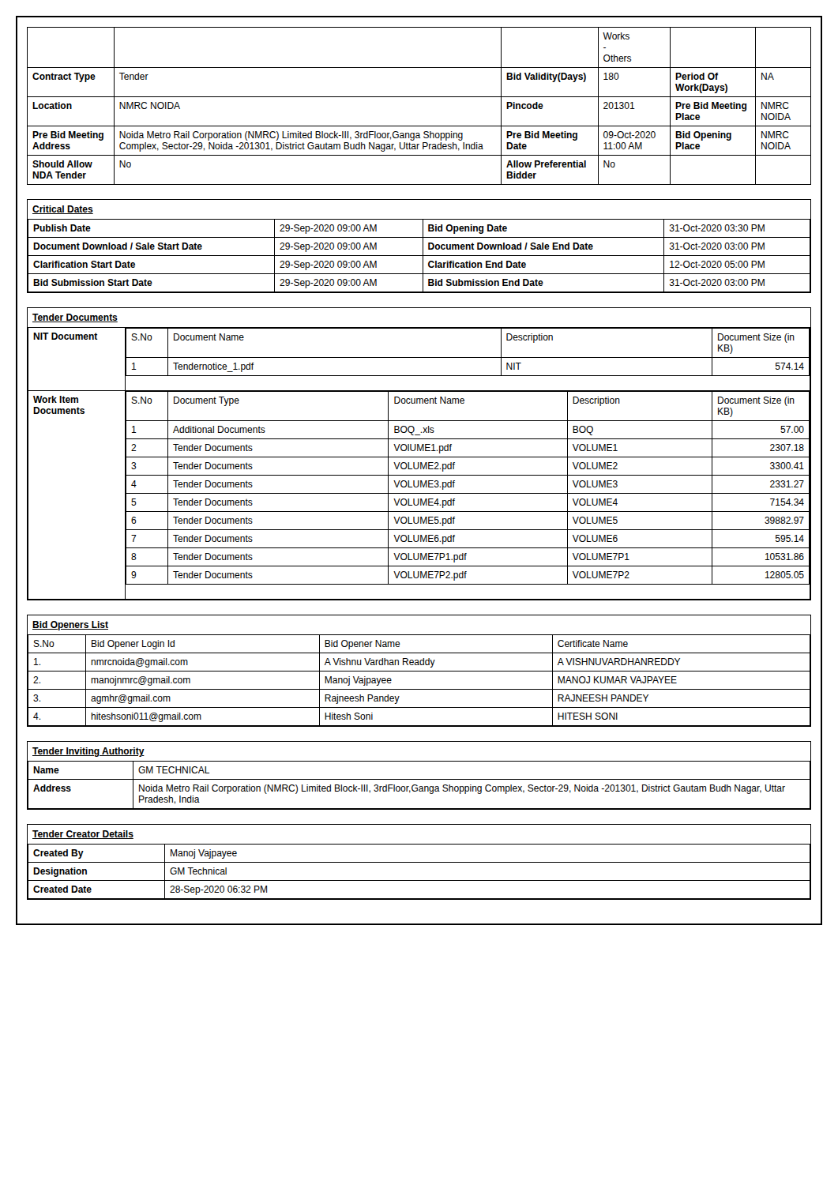| | | | Works - Others | | |
| Contract Type | Tender | Bid Validity(Days) | 180 | Period Of Work(Days) | NA |
| Location | NMRC NOIDA | Pincode | 201301 | Pre Bid Meeting Place | NMRC NOIDA |
| Pre Bid Meeting Address | Noida Metro Rail Corporation (NMRC) Limited Block-III, 3rdFloor,Ganga Shopping Complex, Sector-29, Noida -201301, District Gautam Budh Nagar, Uttar Pradesh, India | Pre Bid Meeting Date | 09-Oct-2020 11:00 AM | Bid Opening Place | NMRC NOIDA |
| Should Allow NDA Tender | No | Allow Preferential Bidder | No | | |
Critical Dates
| Publish Date | 29-Sep-2020 09:00 AM | Bid Opening Date | 31-Oct-2020 03:30 PM |
| Document Download / Sale Start Date | 29-Sep-2020 09:00 AM | Document Download / Sale End Date | 31-Oct-2020 03:00 PM |
| Clarification Start Date | 29-Sep-2020 09:00 AM | Clarification End Date | 12-Oct-2020 05:00 PM |
| Bid Submission Start Date | 29-Sep-2020 09:00 AM | Bid Submission End Date | 31-Oct-2020 03:00 PM |
Tender Documents
| NIT Document | / S.No / Document Name / Description / Document Size (in KB) / / --- / --- / --- / --- / / 1 / Tendernotice_1.pdf / NIT / 574.14 / |
| Work Item Documents | / S.No / Document Type / Document Name / Description / Document Size (in KB) / / --- / --- / --- / --- / --- / / 1 / Additional Documents / BOQ_.xls / BOQ / 57.00 / / 2 / Tender Documents / VOlUME1.pdf / VOLUME1 / 2307.18 / / 3 / Tender Documents / VOLUME2.pdf / VOLUME2 / 3300.41 / / 4 / Tender Documents / VOLUME3.pdf / VOLUME3 / 2331.27 / / 5 / Tender Documents / VOLUME4.pdf / VOLUME4 / 7154.34 / / 6 / Tender Documents / VOLUME5.pdf / VOLUME5 / 39882.97 / / 7 / Tender Documents / VOLUME6.pdf / VOLUME6 / 595.14 / / 8 / Tender Documents / VOLUME7P1.pdf / VOLUME7P1 / 10531.86 / / 9 / Tender Documents / VOLUME7P2.pdf / VOLUME7P2 / 12805.05 / |
Bid Openers List
| S.No | Bid Opener Login Id | Bid Opener Name | Certificate Name |
| --- | --- | --- | --- |
| 1. | nmrcnoida@gmail.com | A Vishnu Vardhan Readdy | A VISHNUVARDHANREDDY |
| 2. | manojnmrc@gmail.com | Manoj Vajpayee | MANOJ KUMAR VAJPAYEE |
| 3. | agmhr@gmail.com | Rajneesh Pandey | RAJNEESH PANDEY |
| 4. | hiteshsoni011@gmail.com | Hitesh Soni | HITESH SONI |
Tender Inviting Authority
| Name | GM TECHNICAL |
| Address | Noida Metro Rail Corporation (NMRC) Limited Block-III, 3rdFloor,Ganga Shopping Complex, Sector-29, Noida -201301, District Gautam Budh Nagar, Uttar Pradesh, India |
Tender Creator Details
| Created By | Manoj Vajpayee |
| Designation | GM Technical |
| Created Date | 28-Sep-2020 06:32 PM |